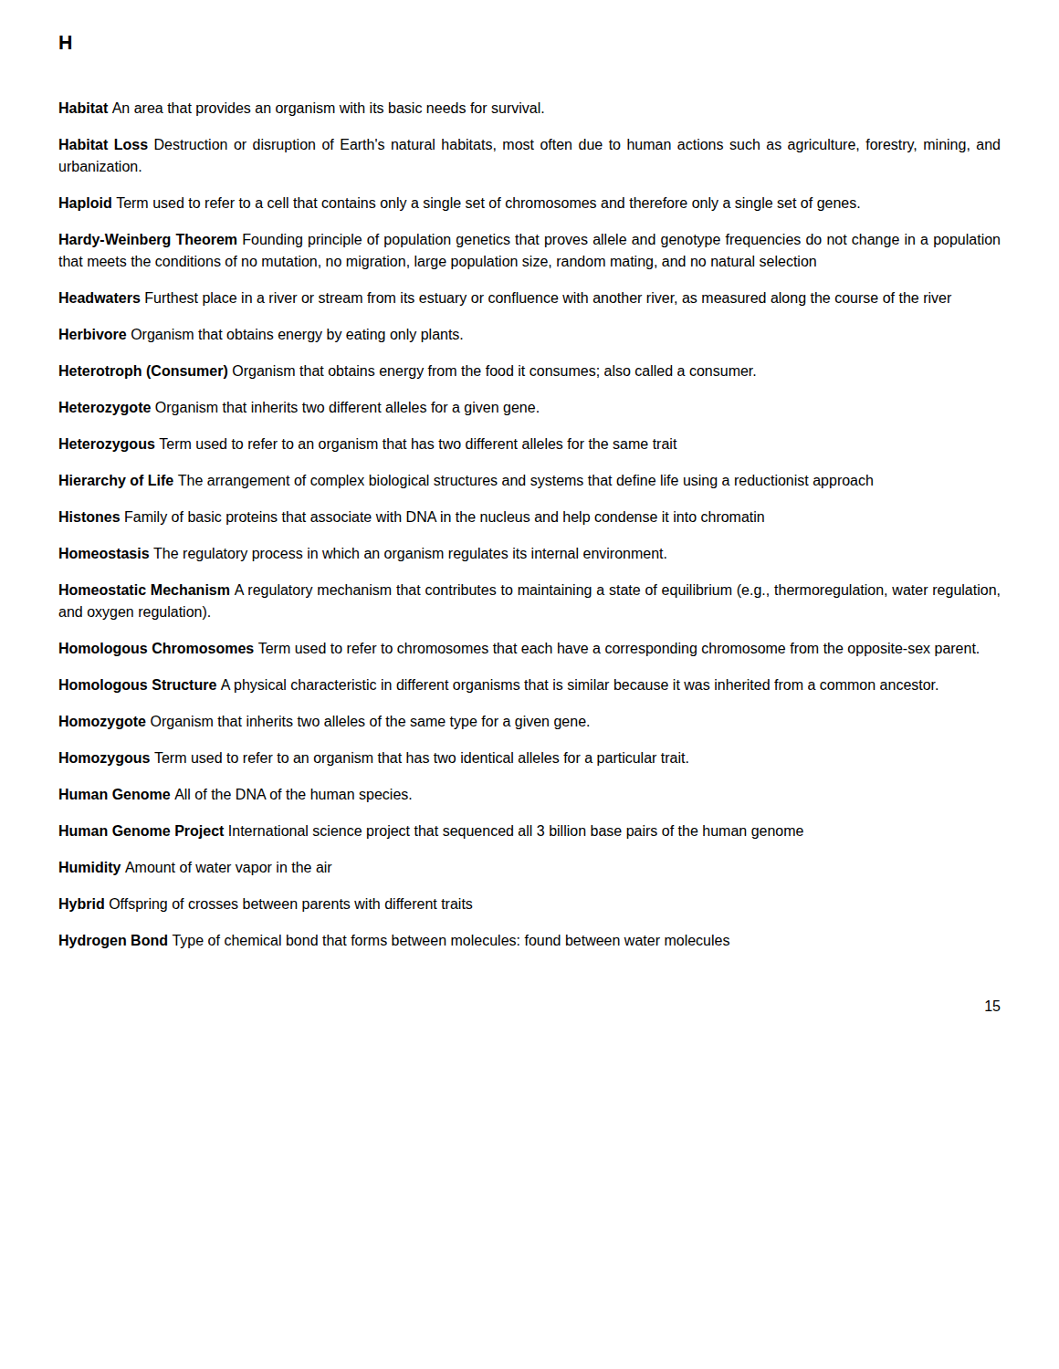H
Habitat
An area that provides an organism with its basic needs for survival.
Habitat Loss
Destruction or disruption of Earth's natural habitats, most often due to human actions such as agriculture, forestry, mining, and urbanization.
Haploid
Term used to refer to a cell that contains only a single set of chromosomes and therefore only a single set of genes.
Hardy-Weinberg Theorem
Founding principle of population genetics that proves allele and genotype frequencies do not change in a population that meets the conditions of no mutation, no migration, large population size, random mating, and no natural selection
Headwaters
Furthest place in a river or stream from its estuary or confluence with another river, as measured along the course of the river
Herbivore
Organism that obtains energy by eating only plants.
Heterotroph (Consumer)
Organism that obtains energy from the food it consumes; also called a consumer.
Heterozygote
Organism that inherits two different alleles for a given gene.
Heterozygous
Term used to refer to an organism that has two different alleles for the same trait
Hierarchy of Life
The arrangement of complex biological structures and systems that define life using a reductionist approach
Histones
Family of basic proteins that associate with DNA in the nucleus and help condense it into chromatin
Homeostasis
The regulatory process in which an organism regulates its internal environment.
Homeostatic Mechanism
A regulatory mechanism that contributes to maintaining a state of equilibrium (e.g., thermoregulation, water regulation, and oxygen regulation).
Homologous Chromosomes
Term used to refer to chromosomes that each have a corresponding chromosome from the opposite-sex parent.
Homologous Structure
A physical characteristic in different organisms that is similar because it was inherited from a common ancestor.
Homozygote
Organism that inherits two alleles of the same type for a given gene.
Homozygous
Term used to refer to an organism that has two identical alleles for a particular trait.
Human Genome
All of the DNA of the human species.
Human Genome Project
International science project that sequenced all 3 billion base pairs of the human genome
Humidity
Amount of water vapor in the air
Hybrid
Offspring of crosses between parents with different traits
Hydrogen Bond
Type of chemical bond that forms between molecules: found between water molecules
15